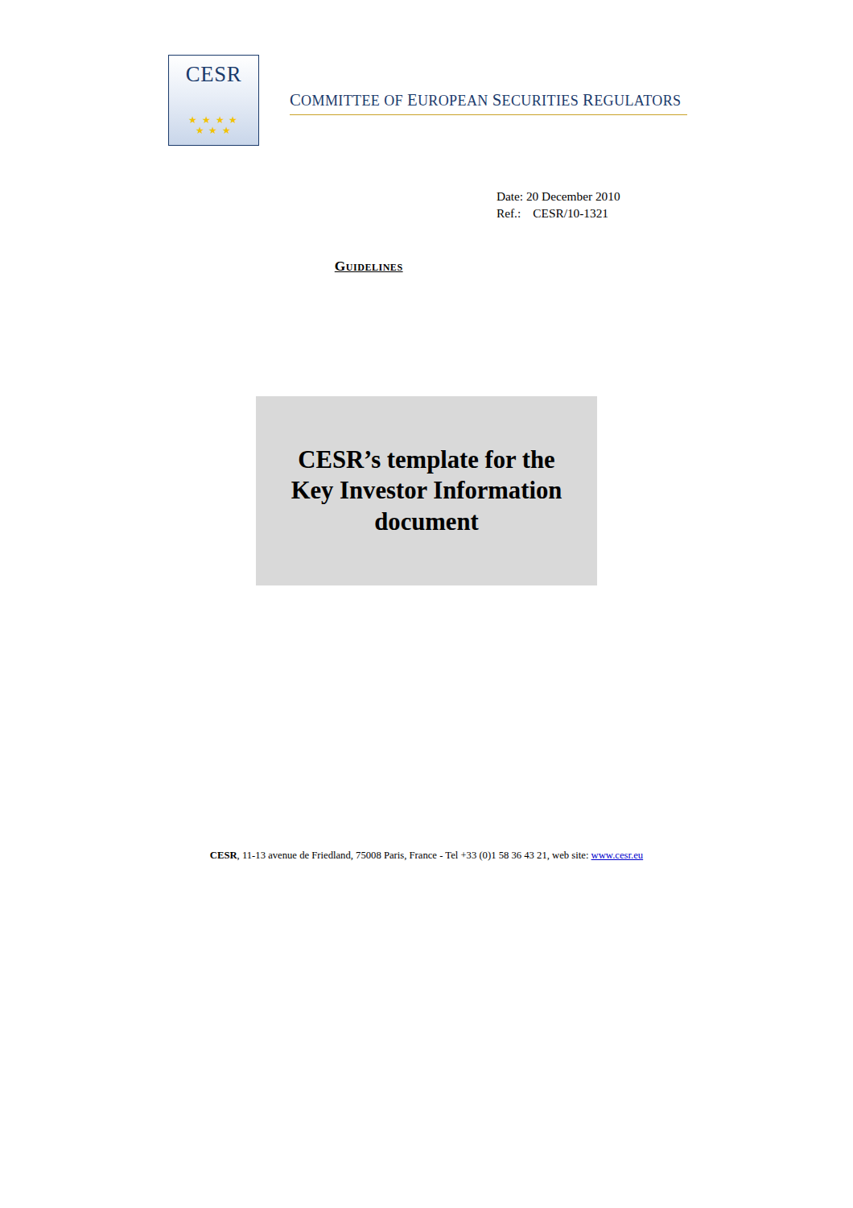CESR
★ ★ ★ ★ ★ ★ ★
COMMITTEE OF EUROPEAN SECURITIES REGULATORS
Date: 20 December 2010
Ref.: CESR/10-1321
Guidelines
CESR’s template for the Key Investor Information document
CESR, 11-13 avenue de Friedland, 75008 Paris, France - Tel +33 (0)1 58 36 43 21, web site: www.cesr.eu